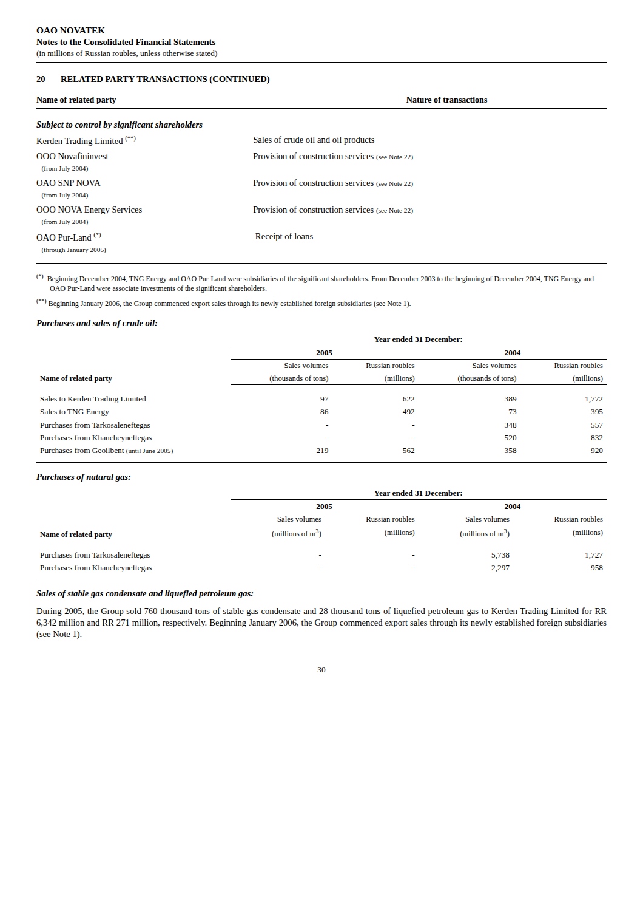OAO NOVATEK
Notes to the Consolidated Financial Statements
(in millions of Russian roubles, unless otherwise stated)
20 RELATED PARTY TRANSACTIONS (CONTINUED)
| Name of related party | Nature of transactions |
| --- | --- |
| Subject to control by significant shareholders |
| Kerden Trading Limited (**) | Sales of crude oil and oil products |
| OOO Novafininvest (from July 2004) | Provision of construction services (see Note 22) |
| OAO SNP NOVA (from July 2004) | Provision of construction services (see Note 22) |
| OOO NOVA Energy Services (from July 2004) | Provision of construction services (see Note 22) |
| OAO Pur-Land (*) (through January 2005) | Receipt of loans |
(*) Beginning December 2004, TNG Energy and OAO Pur-Land were subsidiaries of the significant shareholders. From December 2003 to the beginning of December 2004, TNG Energy and OAO Pur-Land were associate investments of the significant shareholders.
(**) Beginning January 2006, the Group commenced export sales through its newly established foreign subsidiaries (see Note 1).
Purchases and sales of crude oil:
| | Year ended 31 December: |
| --- | --- |
| | 2005 | 2004 |
| | Sales volumes | Russian roubles | Sales volumes | Russian roubles |
| Name of related party | (thousands of tons) | (millions) | (thousands of tons) | (millions) |
| Sales to Kerden Trading Limited | 97 | 622 | 389 | 1,772 |
| Sales to TNG Energy | 86 | 492 | 73 | 395 |
| Purchases from Tarkosaleneftegas | - | - | 348 | 557 |
| Purchases from Khancheyneftegas | - | - | 520 | 832 |
| Purchases from Geoilbent (until June 2005) | 219 | 562 | 358 | 920 |
Purchases of natural gas:
| | Year ended 31 December: |
| --- | --- |
| | 2005 | 2004 |
| | Sales volumes | Russian roubles | Sales volumes | Russian roubles |
| Name of related party | (millions of m 3 ) | (millions) | (millions of m 3 ) | (millions) |
| Purchases from Tarkosaleneftegas | - | - | 5,738 | 1,727 |
| Purchases from Khancheyneftegas | - | - | 2,297 | 958 |
Sales of stable gas condensate and liquefied petroleum gas:
During 2005, the Group sold 760 thousand tons of stable gas condensate and 28 thousand tons of liquefied petroleum gas to Kerden Trading Limited for RR 6,342 million and RR 271 million, respectively. Beginning January 2006, the Group commenced export sales through its newly established foreign subsidiaries (see Note 1).
30